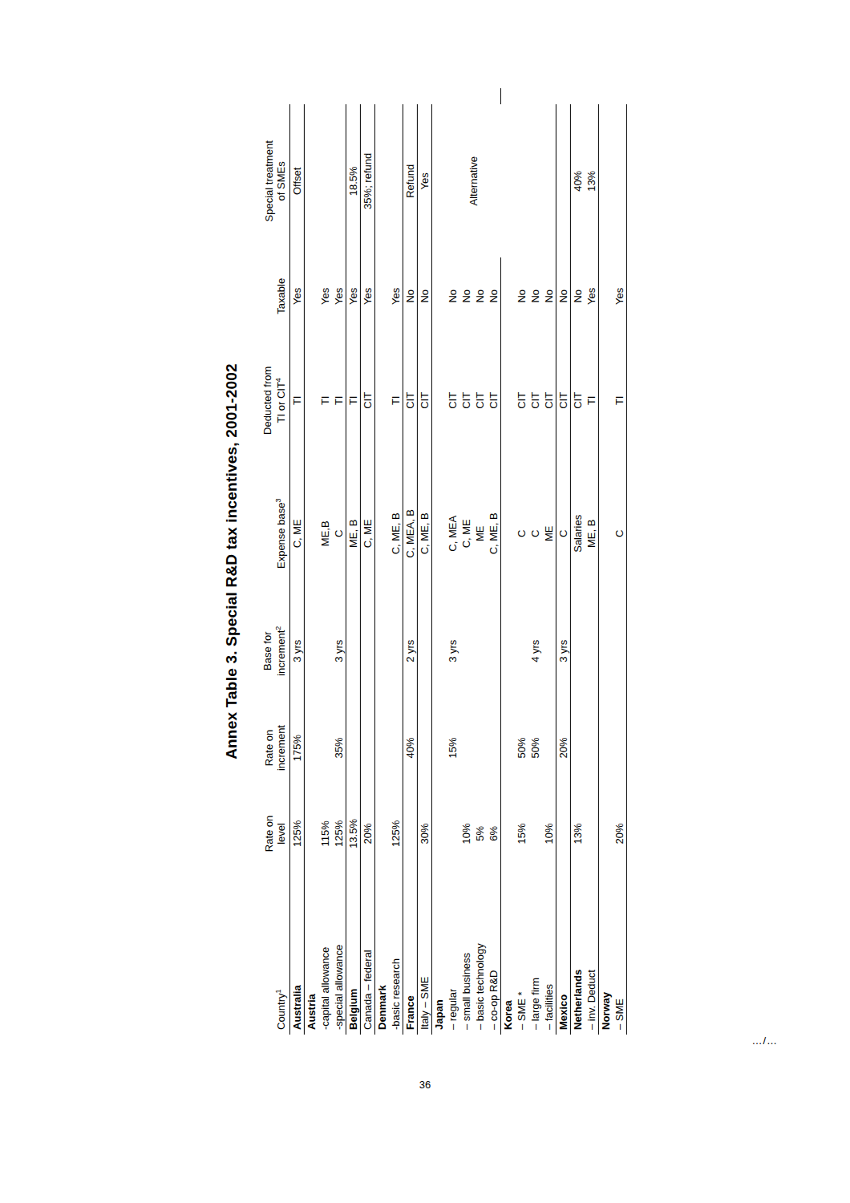Annex Table 3. Special R&D tax incentives, 2001-2002
| Country 1 | Rate on level | Rate on increment | Base for increment 2 | Expense base 3 | Deducted from TI or CIT 4 | Taxable | Special treatment of SMEs |
| --- | --- | --- | --- | --- | --- | --- | --- |
| Australia | 125% | 175% | 3 yrs | C, ME | TI | Yes | Offset |
| Austria | | | | | | | |
| -capital allowance | 115% | | | ME,B | TI | Yes | |
| -special allowance | 125% | 35% | 3 yrs | C | TI | Yes | |
| Belgium | 13.5% | | | ME, B | TI | Yes | 18.5% |
| Canada – federal | 20% | | | C, ME | CIT | Yes | 35%; refund |
| Denmark | | | | | | | |
| -basic research | 125% | | | C, ME, B | TI | Yes | |
| France | | 40% | 2 yrs | C, MEA, B | CIT | No | Refund |
| Italy – SME | 30% | | | C, ME, B | CIT | No | Yes |
| Japan | | | | | | | |
| – regular | | 15% | 3 yrs | C, MEA | CIT | No | Alternative |
| – small business | 10% | | | C, ME | CIT | No |
| – basic technology | 5% | | | ME | CIT | No |
| – co-op R&D | 6% | | | C, ME, B | CIT | No | |
| Korea | | | | | | | |
| – SME * | 15% | 50% | | C | CIT | No | |
| – large firm | | 50% | 4 yrs | C | CIT | No | |
| – facilities | 10% | | | ME | CIT | No | |
| Mexico | | 20% | 3 yrs | C | CIT | No | |
| Netherlands | 13% | | | Salaries | CIT | No | 40% |
| – inv. Deduct | | | | ME, B | TI | Yes | 13% |
| Norway | | | | | | | |
| – SME | 20% | | | C | TI | Yes | |
…/…
36